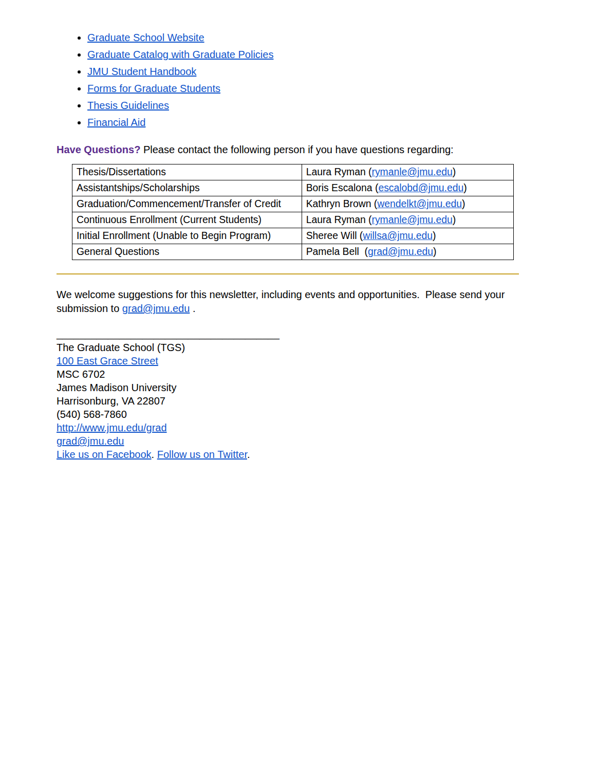Graduate School Website
Graduate Catalog with Graduate Policies
JMU Student Handbook
Forms for Graduate Students
Thesis Guidelines
Financial Aid
Have Questions? Please contact the following person if you have questions regarding:
| Thesis/Dissertations | Laura Ryman ( rymanle@jmu.edu ) |
| Assistantships/Scholarships | Boris Escalona ( escalobd@jmu.edu ) |
| Graduation/Commencement/Transfer of Credit | Kathryn Brown ( wendelkt@jmu.edu ) |
| Continuous Enrollment (Current Students) | Laura Ryman ( rymanle@jmu.edu ) |
| Initial Enrollment (Unable to Begin Program) | Sheree Will ( willsa@jmu.edu ) |
| General Questions | Pamela Bell ( grad@jmu.edu ) |
We welcome suggestions for this newsletter, including events and opportunities. Please send your submission to grad@jmu.edu .
_______________________________________
The Graduate School (TGS)
100 East Grace Street
MSC 6702
James Madison University
Harrisonburg, VA 22807
(540) 568-7860
http://www.jmu.edu/grad
grad@jmu.edu
Like us on Facebook. Follow us on Twitter.